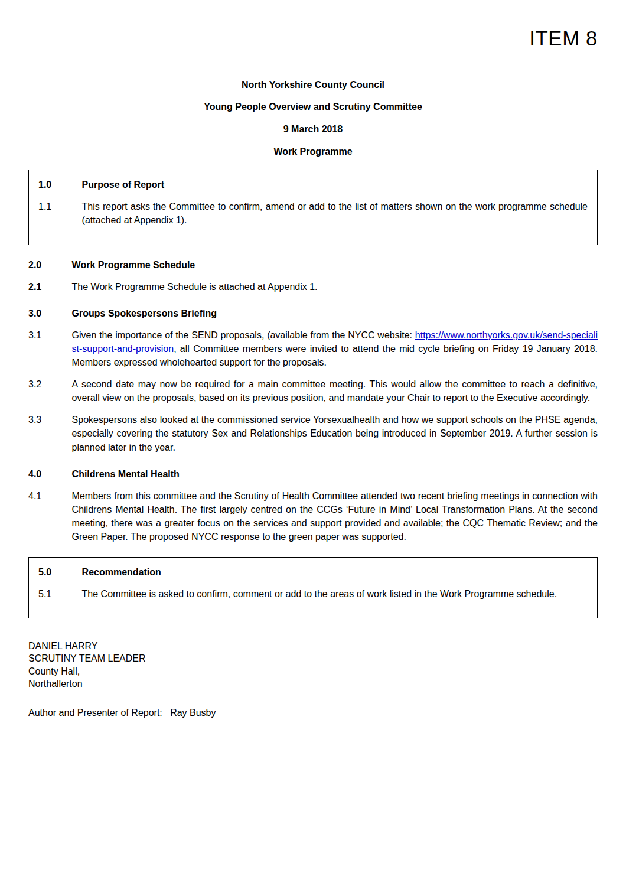ITEM 8
North Yorkshire County Council
Young People Overview and Scrutiny Committee
9 March 2018
Work Programme
1.0
Purpose of Report
1.1
This report asks the Committee to confirm, amend or add to the list of matters shown on the work programme schedule (attached at Appendix 1).
2.0
Work Programme Schedule
2.1
The Work Programme Schedule is attached at Appendix 1.
3.0
Groups Spokespersons Briefing
3.1
Given the importance of the SEND proposals, (available from the NYCC website: https://www.northyorks.gov.uk/send-specialist-support-and-provision, all Committee members were invited to attend the mid cycle briefing on Friday 19 January 2018. Members expressed wholehearted support for the proposals.
3.2
A second date may now be required for a main committee meeting. This would allow the committee to reach a definitive, overall view on the proposals, based on its previous position, and mandate your Chair to report to the Executive accordingly.
3.3
Spokespersons also looked at the commissioned service Yorsexualhealth and how we support schools on the PHSE agenda, especially covering the statutory Sex and Relationships Education being introduced in September 2019. A further session is planned later in the year.
4.0
Childrens Mental Health
4.1
Members from this committee and the Scrutiny of Health Committee attended two recent briefing meetings in connection with Childrens Mental Health. The first largely centred on the CCGs ‘Future in Mind’ Local Transformation Plans. At the second meeting, there was a greater focus on the services and support provided and available; the CQC Thematic Review; and the Green Paper. The proposed NYCC response to the green paper was supported.
5.0
Recommendation
5.1
The Committee is asked to confirm, comment or add to the areas of work listed in the Work Programme schedule.
DANIEL HARRY
SCRUTINY TEAM LEADER
County Hall,
Northallerton
Author and Presenter of Report: Ray Busby